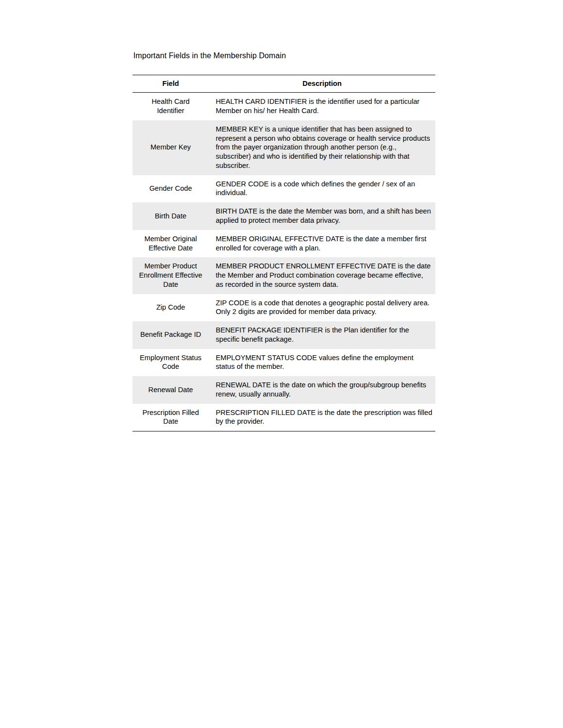Important Fields in the Membership Domain
| Field | Description |
| --- | --- |
| Health Card Identifier | HEALTH CARD IDENTIFIER is the identifier used for a particular Member on his/ her Health Card. |
| Member Key | MEMBER KEY is a unique identifier that has been assigned to represent a person who obtains coverage or health service products from the payer organization through another person (e.g., subscriber) and who is identified by their relationship with that subscriber. |
| Gender Code | GENDER CODE is a code which defines the gender / sex of an individual. |
| Birth Date | BIRTH DATE is the date the Member was born, and a shift has been applied to protect member data privacy. |
| Member Original Effective Date | MEMBER ORIGINAL EFFECTIVE DATE is the date a member first enrolled for coverage with a plan. |
| Member Product Enrollment Effective Date | MEMBER PRODUCT ENROLLMENT EFFECTIVE DATE is the date the Member and Product combination coverage became effective, as recorded in the source system data. |
| Zip Code | ZIP CODE is a code that denotes a geographic postal delivery area. Only 2 digits are provided for member data privacy. |
| Benefit Package ID | BENEFIT PACKAGE IDENTIFIER is the Plan identifier for the specific benefit package. |
| Employment Status Code | EMPLOYMENT STATUS CODE values define the employment status of the member. |
| Renewal Date | RENEWAL DATE is the date on which the group/subgroup benefits renew, usually annually. |
| Prescription Filled Date | PRESCRIPTION FILLED DATE is the date the prescription was filled by the provider. |